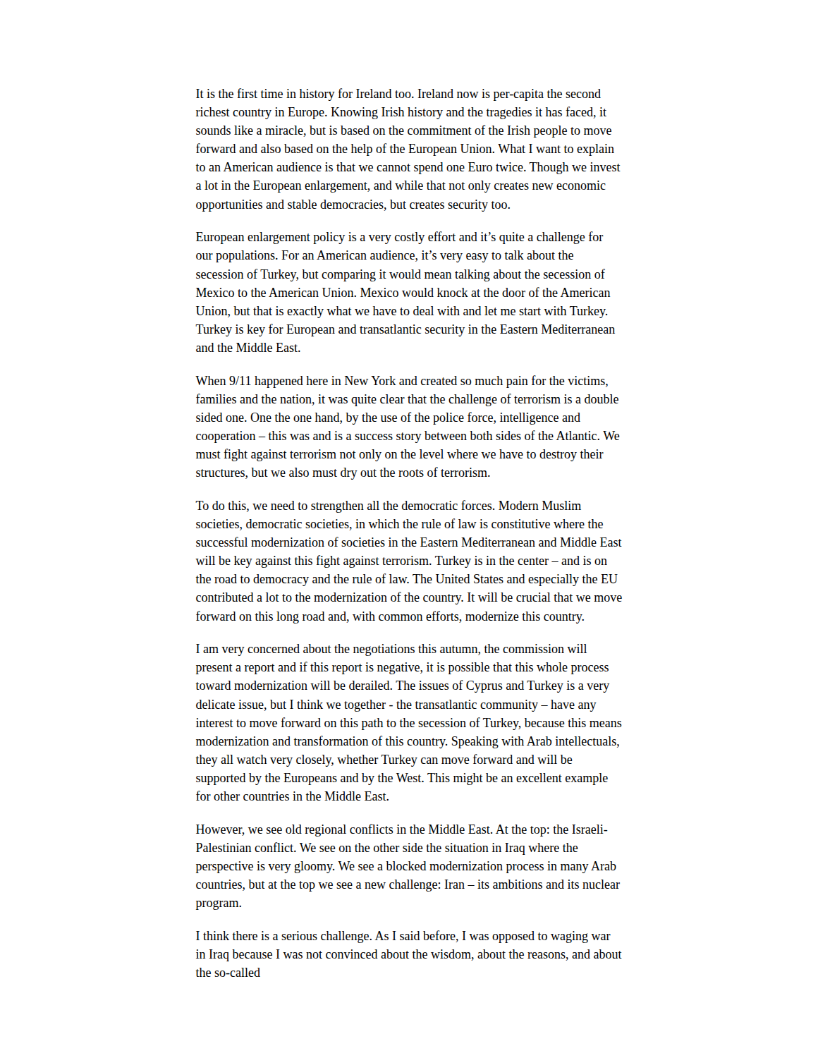It is the first time in history for Ireland too. Ireland now is per-capita the second richest country in Europe. Knowing Irish history and the tragedies it has faced, it sounds like a miracle, but is based on the commitment of the Irish people to move forward and also based on the help of the European Union. What I want to explain to an American audience is that we cannot spend one Euro twice. Though we invest a lot in the European enlargement, and while that not only creates new economic opportunities and stable democracies, but creates security too.
European enlargement policy is a very costly effort and it’s quite a challenge for our populations. For an American audience, it’s very easy to talk about the secession of Turkey, but comparing it would mean talking about the secession of Mexico to the American Union. Mexico would knock at the door of the American Union, but that is exactly what we have to deal with and let me start with Turkey. Turkey is key for European and transatlantic security in the Eastern Mediterranean and the Middle East.
When 9/11 happened here in New York and created so much pain for the victims, families and the nation, it was quite clear that the challenge of terrorism is a double sided one. One the one hand, by the use of the police force, intelligence and cooperation – this was and is a success story between both sides of the Atlantic. We must fight against terrorism not only on the level where we have to destroy their structures, but we also must dry out the roots of terrorism.
To do this, we need to strengthen all the democratic forces. Modern Muslim societies, democratic societies, in which the rule of law is constitutive where the successful modernization of societies in the Eastern Mediterranean and Middle East will be key against this fight against terrorism. Turkey is in the center – and is on the road to democracy and the rule of law. The United States and especially the EU contributed a lot to the modernization of the country. It will be crucial that we move forward on this long road and, with common efforts, modernize this country.
I am very concerned about the negotiations this autumn, the commission will present a report and if this report is negative, it is possible that this whole process toward modernization will be derailed. The issues of Cyprus and Turkey is a very delicate issue, but I think we together - the transatlantic community – have any interest to move forward on this path to the secession of Turkey, because this means modernization and transformation of this country. Speaking with Arab intellectuals, they all watch very closely, whether Turkey can move forward and will be supported by the Europeans and by the West. This might be an excellent example for other countries in the Middle East.
However, we see old regional conflicts in the Middle East. At the top: the Israeli-Palestinian conflict. We see on the other side the situation in Iraq where the perspective is very gloomy. We see a blocked modernization process in many Arab countries, but at the top we see a new challenge: Iran – its ambitions and its nuclear program.
I think there is a serious challenge. As I said before, I was opposed to waging war in Iraq because I was not convinced about the wisdom, about the reasons, and about the so-called